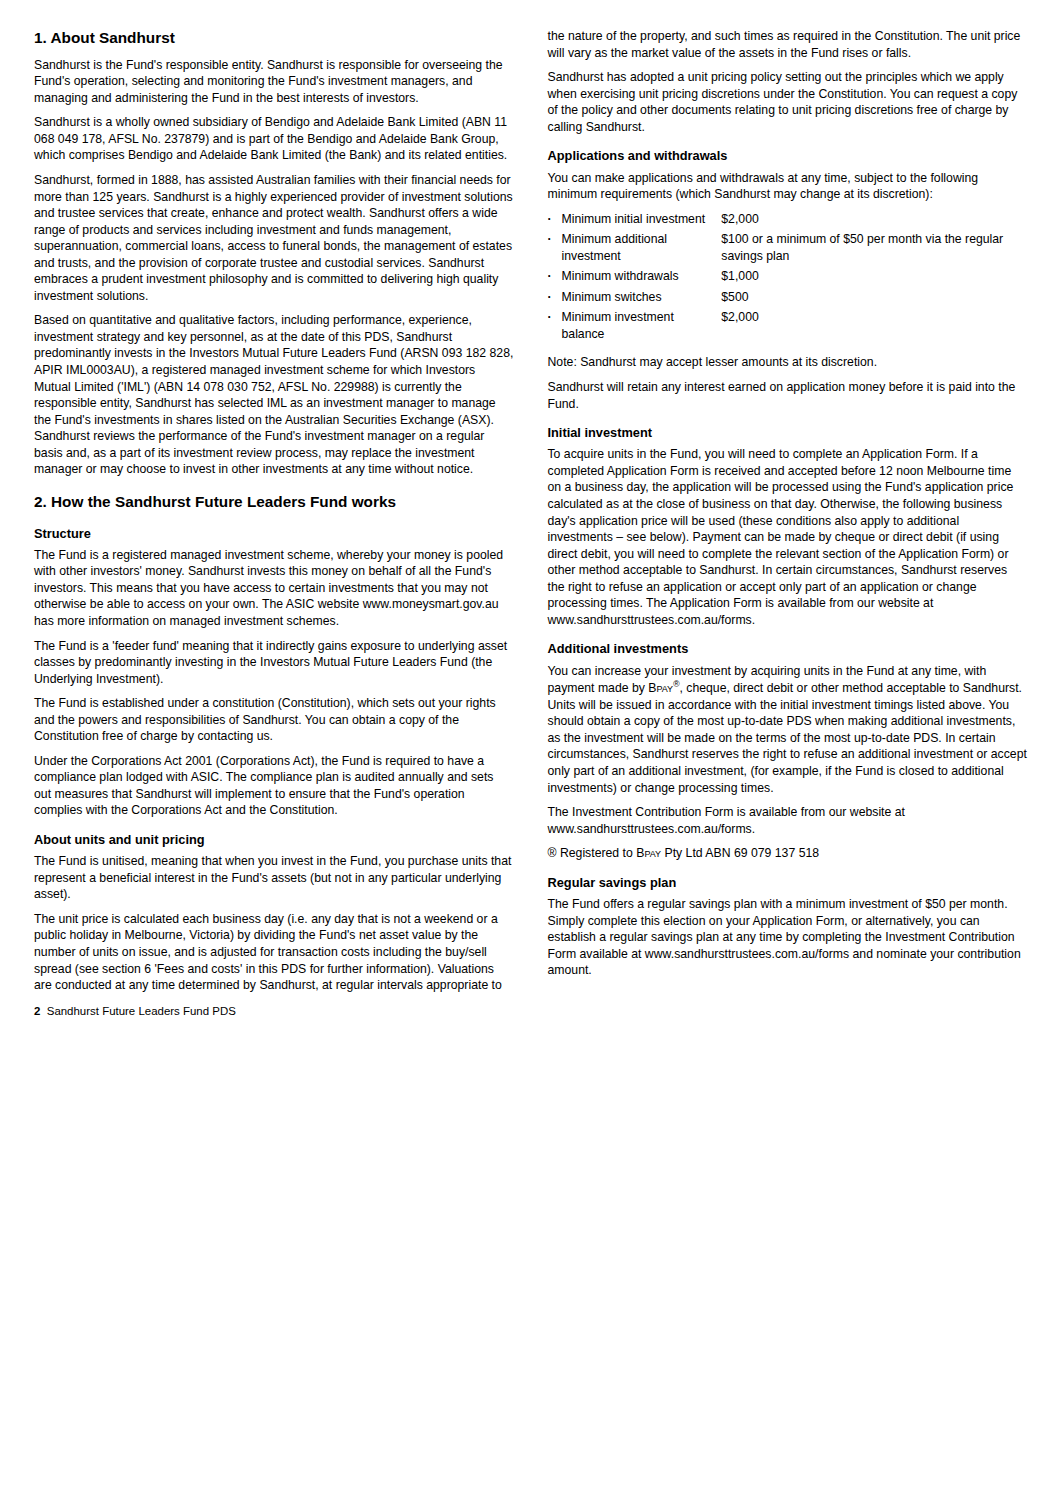1. About Sandhurst
Sandhurst is the Fund's responsible entity. Sandhurst is responsible for overseeing the Fund's operation, selecting and monitoring the Fund's investment managers, and managing and administering the Fund in the best interests of investors.
Sandhurst is a wholly owned subsidiary of Bendigo and Adelaide Bank Limited (ABN 11 068 049 178, AFSL No. 237879) and is part of the Bendigo and Adelaide Bank Group, which comprises Bendigo and Adelaide Bank Limited (the Bank) and its related entities.
Sandhurst, formed in 1888, has assisted Australian families with their financial needs for more than 125 years. Sandhurst is a highly experienced provider of investment solutions and trustee services that create, enhance and protect wealth. Sandhurst offers a wide range of products and services including investment and funds management, superannuation, commercial loans, access to funeral bonds, the management of estates and trusts, and the provision of corporate trustee and custodial services. Sandhurst embraces a prudent investment philosophy and is committed to delivering high quality investment solutions.
Based on quantitative and qualitative factors, including performance, experience, investment strategy and key personnel, as at the date of this PDS, Sandhurst predominantly invests in the Investors Mutual Future Leaders Fund (ARSN 093 182 828, APIR IML0003AU), a registered managed investment scheme for which Investors Mutual Limited ('IML') (ABN 14 078 030 752, AFSL No. 229988) is currently the responsible entity, Sandhurst has selected IML as an investment manager to manage the Fund's investments in shares listed on the Australian Securities Exchange (ASX). Sandhurst reviews the performance of the Fund's investment manager on a regular basis and, as a part of its investment review process, may replace the investment manager or may choose to invest in other investments at any time without notice.
2. How the Sandhurst Future Leaders Fund works
Structure
The Fund is a registered managed investment scheme, whereby your money is pooled with other investors' money. Sandhurst invests this money on behalf of all the Fund's investors. This means that you have access to certain investments that you may not otherwise be able to access on your own. The ASIC website www.moneysmart.gov.au has more information on managed investment schemes.
The Fund is a 'feeder fund' meaning that it indirectly gains exposure to underlying asset classes by predominantly investing in the Investors Mutual Future Leaders Fund (the Underlying Investment).
The Fund is established under a constitution (Constitution), which sets out your rights and the powers and responsibilities of Sandhurst. You can obtain a copy of the Constitution free of charge by contacting us.
Under the Corporations Act 2001 (Corporations Act), the Fund is required to have a compliance plan lodged with ASIC. The compliance plan is audited annually and sets out measures that Sandhurst will implement to ensure that the Fund's operation complies with the Corporations Act and the Constitution.
About units and unit pricing
The Fund is unitised, meaning that when you invest in the Fund, you purchase units that represent a beneficial interest in the Fund's assets (but not in any particular underlying asset).
The unit price is calculated each business day (i.e. any day that is not a weekend or a public holiday in Melbourne, Victoria) by dividing the Fund's net asset value by the number of units on issue, and is adjusted for transaction costs including the buy/sell spread (see section 6 'Fees and costs' in this PDS for further information). Valuations are conducted at any time determined by Sandhurst, at regular intervals appropriate to the nature of the property, and such times as required in the Constitution. The unit price will vary as the market value of the assets in the Fund rises or falls.
Sandhurst has adopted a unit pricing policy setting out the principles which we apply when exercising unit pricing discretions under the Constitution. You can request a copy of the policy and other documents relating to unit pricing discretions free of charge by calling Sandhurst.
Applications and withdrawals
You can make applications and withdrawals at any time, subject to the following minimum requirements (which Sandhurst may change at its discretion):
| · | Minimum initial investment | $2,000 |
| · | Minimum additional investment | $100 or a minimum of $50 per month via the regular savings plan |
| · | Minimum withdrawals | $1,000 |
| · | Minimum switches | $500 |
| · | Minimum investment balance | $2,000 |
Note: Sandhurst may accept lesser amounts at its discretion.
Sandhurst will retain any interest earned on application money before it is paid into the Fund.
Initial investment
To acquire units in the Fund, you will need to complete an Application Form. If a completed Application Form is received and accepted before 12 noon Melbourne time on a business day, the application will be processed using the Fund's application price calculated as at the close of business on that day. Otherwise, the following business day's application price will be used (these conditions also apply to additional investments – see below). Payment can be made by cheque or direct debit (if using direct debit, you will need to complete the relevant section of the Application Form) or other method acceptable to Sandhurst. In certain circumstances, Sandhurst reserves the right to refuse an application or accept only part of an application or change processing times. The Application Form is available from our website at www.sandhursttrustees.com.au/forms.
Additional investments
You can increase your investment by acquiring units in the Fund at any time, with payment made by Bpay®, cheque, direct debit or other method acceptable to Sandhurst. Units will be issued in accordance with the initial investment timings listed above. You should obtain a copy of the most up-to-date PDS when making additional investments, as the investment will be made on the terms of the most up-to-date PDS. In certain circumstances, Sandhurst reserves the right to refuse an additional investment or accept only part of an additional investment, (for example, if the Fund is closed to additional investments) or change processing times.
The Investment Contribution Form is available from our website at www.sandhursttrustees.com.au/forms.
® Registered to Bpay Pty Ltd ABN 69 079 137 518
Regular savings plan
The Fund offers a regular savings plan with a minimum investment of $50 per month. Simply complete this election on your Application Form, or alternatively, you can establish a regular savings plan at any time by completing the Investment Contribution Form available at www.sandhursttrustees.com.au/forms and nominate your contribution amount.
2 Sandhurst Future Leaders Fund PDS